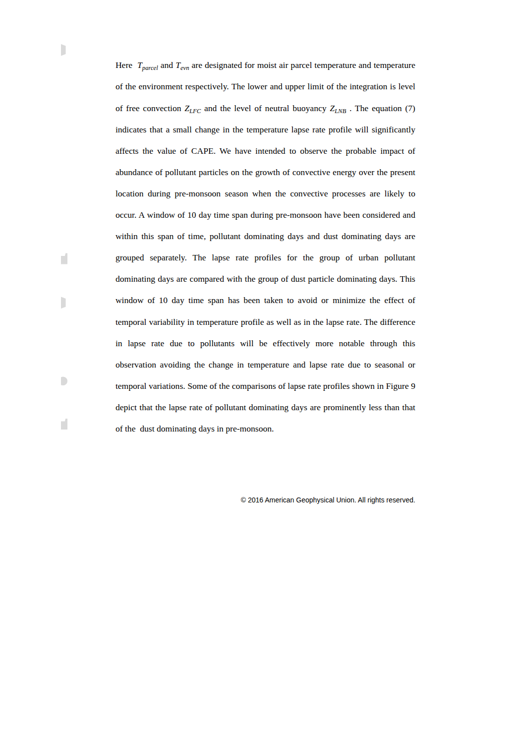Accepted Article
Here Tparcel and Tevn are designated for moist air parcel temperature and temperature of the environment respectively. The lower and upper limit of the integration is level of free convection ZLFC and the level of neutral buoyancy ZLNB . The equation (7) indicates that a small change in the temperature lapse rate profile will significantly affects the value of CAPE. We have intended to observe the probable impact of abundance of pollutant particles on the growth of convective energy over the present location during pre-monsoon season when the convective processes are likely to occur. A window of 10 day time span during pre-monsoon have been considered and within this span of time, pollutant dominating days and dust dominating days are grouped separately. The lapse rate profiles for the group of urban pollutant dominating days are compared with the group of dust particle dominating days. This window of 10 day time span has been taken to avoid or minimize the effect of temporal variability in temperature profile as well as in the lapse rate. The difference in lapse rate due to pollutants will be effectively more notable through this observation avoiding the change in temperature and lapse rate due to seasonal or temporal variations. Some of the comparisons of lapse rate profiles shown in Figure 9 depict that the lapse rate of pollutant dominating days are prominently less than that of the dust dominating days in pre-monsoon.
© 2016 American Geophysical Union. All rights reserved.